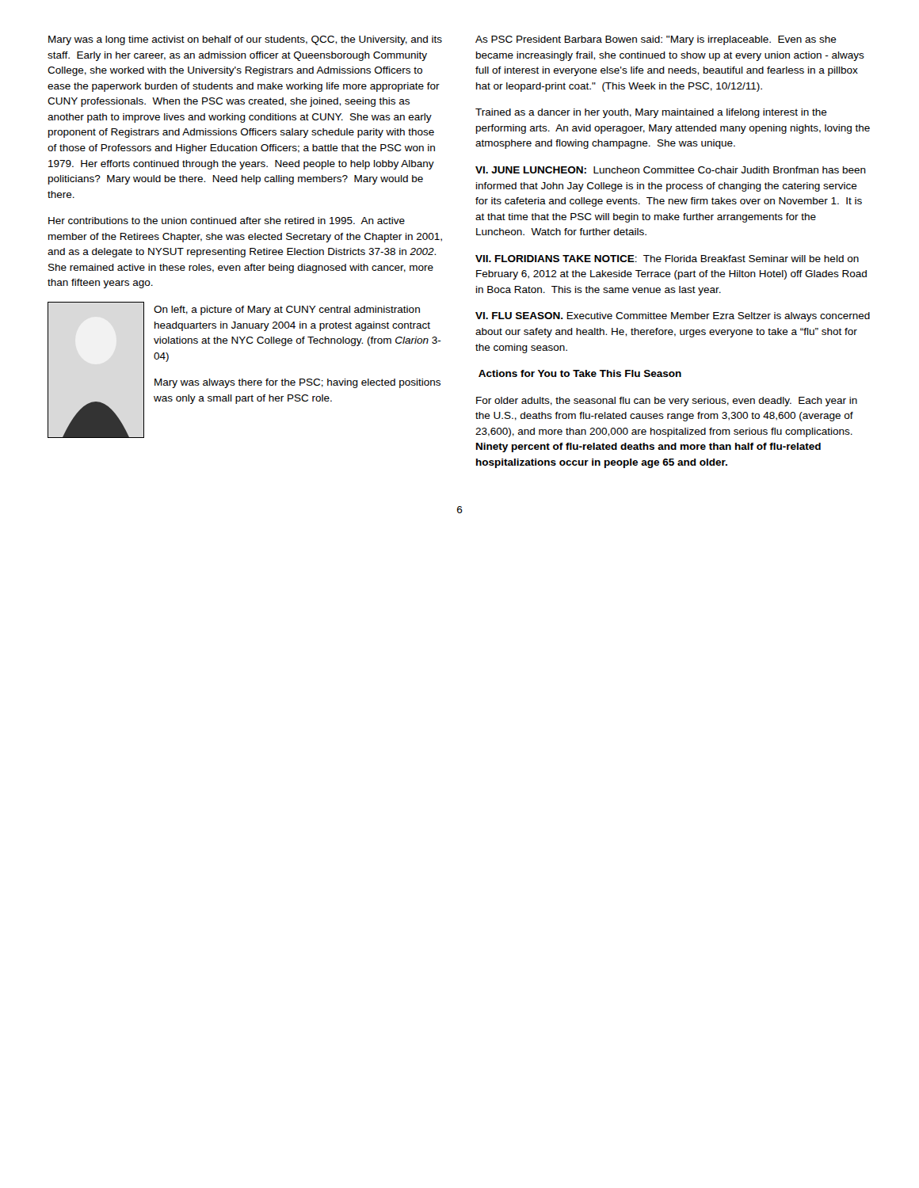Mary was a long time activist on behalf of our students, QCC, the University, and its staff. Early in her career, as an admission officer at Queensborough Community College, she worked with the University's Registrars and Admissions Officers to ease the paperwork burden of students and make working life more appropriate for CUNY professionals. When the PSC was created, she joined, seeing this as another path to improve lives and working conditions at CUNY. She was an early proponent of Registrars and Admissions Officers salary schedule parity with those of those of Professors and Higher Education Officers; a battle that the PSC won in 1979. Her efforts continued through the years. Need people to help lobby Albany politicians? Mary would be there. Need help calling members? Mary would be there.
Her contributions to the union continued after she retired in 1995. An active member of the Retirees Chapter, she was elected Secretary of the Chapter in 2001, and as a delegate to NYSUT representing Retiree Election Districts 37-38 in 2002. She remained active in these roles, even after being diagnosed with cancer, more than fifteen years ago.
On left, a picture of Mary at CUNY central administration headquarters in January 2004 in a protest against contract violations at the NYC College of Technology. (from Clarion 3-04)
Mary was always there for the PSC; having elected positions was only a small part of her PSC role.
As PSC President Barbara Bowen said: "Mary is irreplaceable. Even as she became increasingly frail, she continued to show up at every union action - always full of interest in everyone else's life and needs, beautiful and fearless in a pillbox hat or leopard-print coat." (This Week in the PSC, 10/12/11).
Trained as a dancer in her youth, Mary maintained a lifelong interest in the performing arts. An avid operagoer, Mary attended many opening nights, loving the atmosphere and flowing champagne. She was unique.
VI. JUNE LUNCHEON: Luncheon Committee Co-chair Judith Bronfman has been informed that John Jay College is in the process of changing the catering service for its cafeteria and college events. The new firm takes over on November 1. It is at that time that the PSC will begin to make further arrangements for the Luncheon. Watch for further details.
VII. FLORIDIANS TAKE NOTICE: The Florida Breakfast Seminar will be held on February 6, 2012 at the Lakeside Terrace (part of the Hilton Hotel) off Glades Road in Boca Raton. This is the same venue as last year.
VI. FLU SEASON. Executive Committee Member Ezra Seltzer is always concerned about our safety and health. He, therefore, urges everyone to take a “flu” shot for the coming season.
Actions for You to Take This Flu Season
For older adults, the seasonal flu can be very serious, even deadly. Each year in the U.S., deaths from flu-related causes range from 3,300 to 48,600 (average of 23,600), and more than 200,000 are hospitalized from serious flu complications. Ninety percent of flu-related deaths and more than half of flu-related hospitalizations occur in people age 65 and older.
6